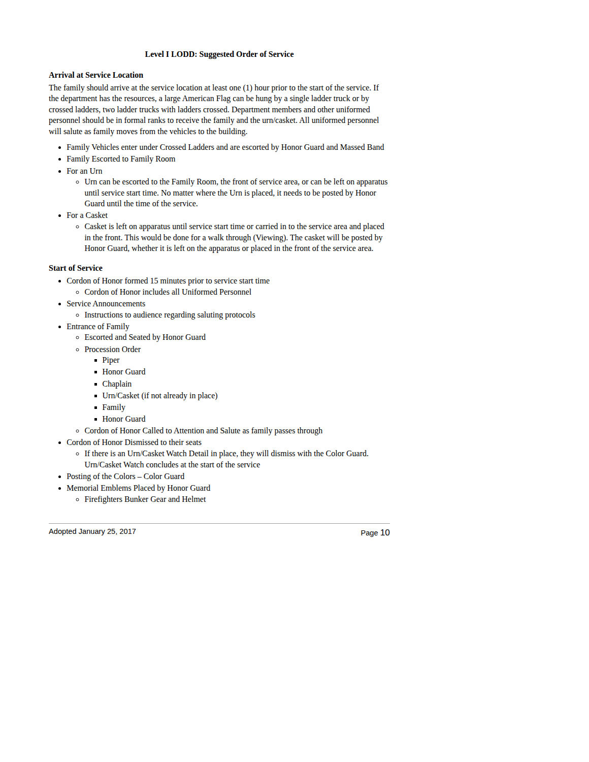Level I LODD: Suggested Order of Service
Arrival at Service Location
The family should arrive at the service location at least one (1) hour prior to the start of the service. If the department has the resources, a large American Flag can be hung by a single ladder truck or by crossed ladders, two ladder trucks with ladders crossed. Department members and other uniformed personnel should be in formal ranks to receive the family and the urn/casket. All uniformed personnel will salute as family moves from the vehicles to the building.
Family Vehicles enter under Crossed Ladders and are escorted by Honor Guard and Massed Band
Family Escorted to Family Room
For an Urn
Urn can be escorted to the Family Room, the front of service area, or can be left on apparatus until service start time. No matter where the Urn is placed, it needs to be posted by Honor Guard until the time of the service.
For a Casket
Casket is left on apparatus until service start time or carried in to the service area and placed in the front. This would be done for a walk through (Viewing). The casket will be posted by Honor Guard, whether it is left on the apparatus or placed in the front of the service area.
Start of Service
Cordon of Honor formed 15 minutes prior to service start time
Cordon of Honor includes all Uniformed Personnel
Service Announcements
Instructions to audience regarding saluting protocols
Entrance of Family
Escorted and Seated by Honor Guard
Procession Order
Piper
Honor Guard
Chaplain
Urn/Casket (if not already in place)
Family
Honor Guard
Cordon of Honor Called to Attention and Salute as family passes through
Cordon of Honor Dismissed to their seats
If there is an Urn/Casket Watch Detail in place, they will dismiss with the Color Guard. Urn/Casket Watch concludes at the start of the service
Posting of the Colors – Color Guard
Memorial Emblems Placed by Honor Guard
Firefighters Bunker Gear and Helmet
Adopted January 25, 2017 Page 10